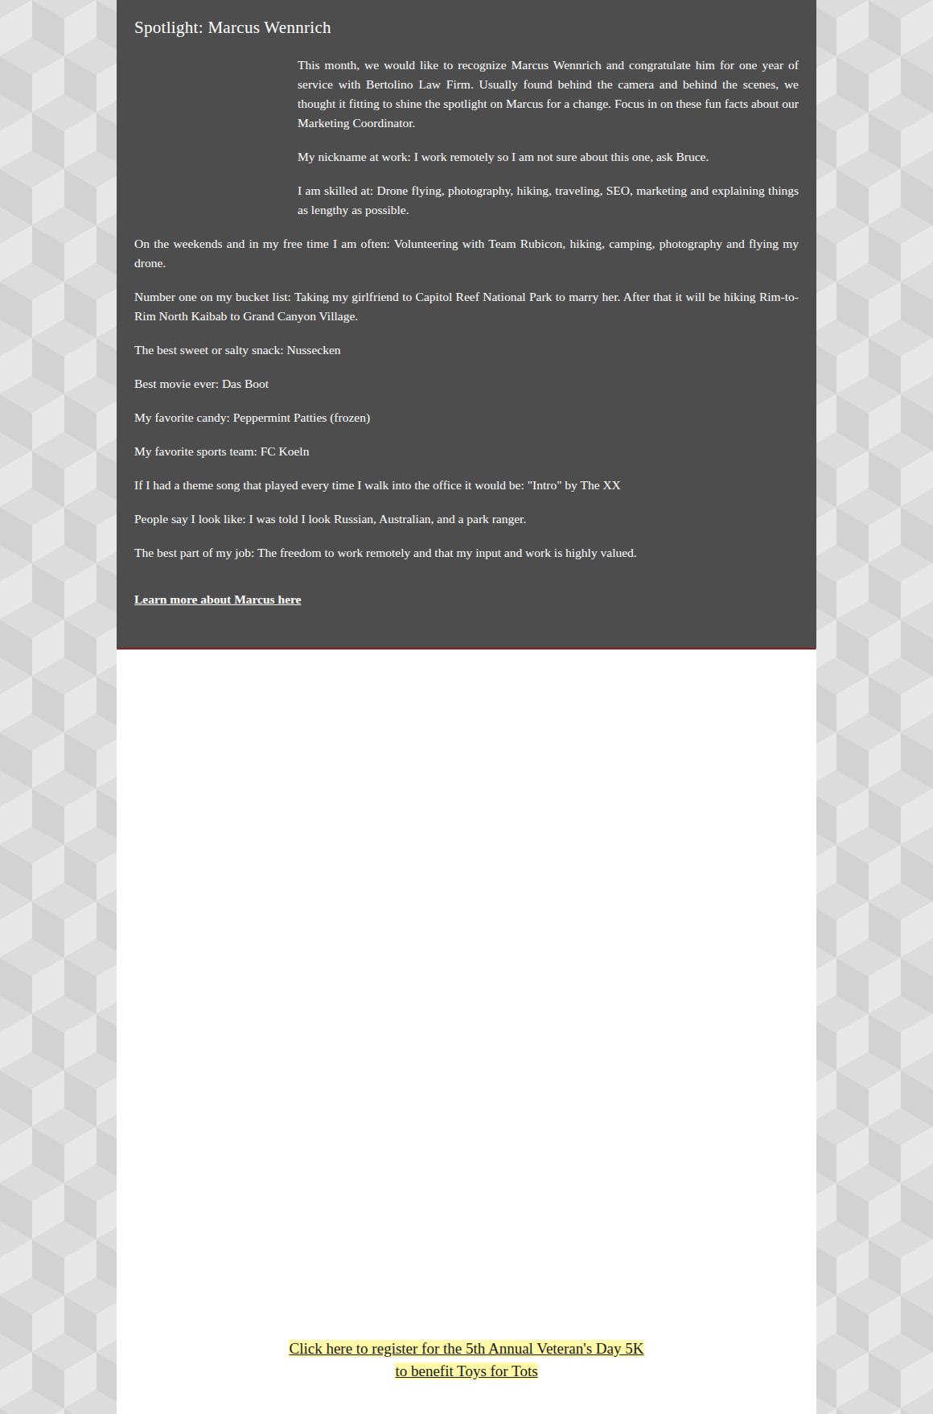Spotlight: Marcus Wennrich
This month, we would like to recognize Marcus Wennrich and congratulate him for one year of service with Bertolino Law Firm. Usually found behind the camera and behind the scenes, we thought it fitting to shine the spotlight on Marcus for a change. Focus in on these fun facts about our Marketing Coordinator.
My nickname at work: I work remotely so I am not sure about this one, ask Bruce.
I am skilled at: Drone flying, photography, hiking, traveling, SEO, marketing and explaining things as lengthy as possible.
On the weekends and in my free time I am often: Volunteering with Team Rubicon, hiking, camping, photography and flying my drone.
Number one on my bucket list: Taking my girlfriend to Capitol Reef National Park to marry her. After that it will be hiking Rim-to-Rim North Kaibab to Grand Canyon Village.
The best sweet or salty snack: Nussecken
Best movie ever: Das Boot
My favorite candy: Peppermint Patties (frozen)
My favorite sports team: FC Koeln
If I had a theme song that played every time I walk into the office it would be: "Intro" by The XX
People say I look like: I was told I look Russian, Australian, and a park ranger.
The best part of my job: The freedom to work remotely and that my input and work is highly valued.
Learn more about Marcus here
Click here to register for the 5th Annual Veteran's Day 5K
to benefit Toys for Tots